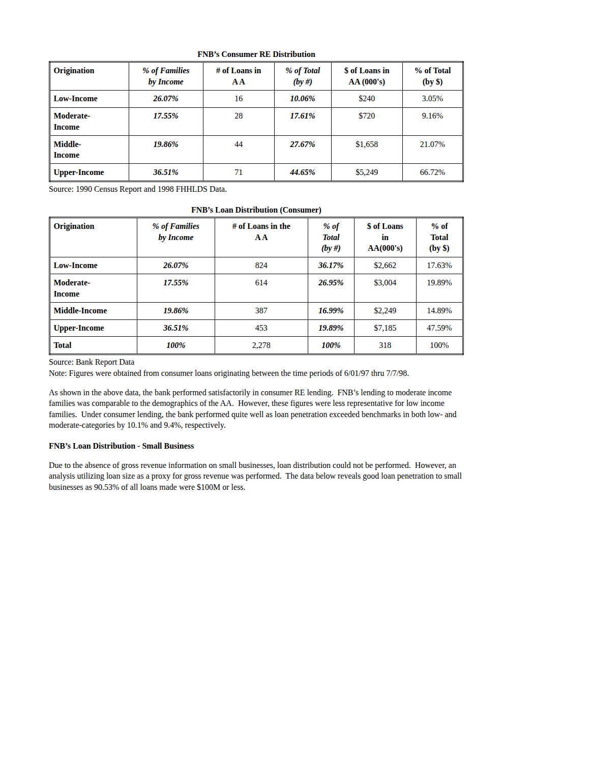FNB’s Consumer RE Distribution
| Origination | % of Families by Income | # of Loans in A A | % of Total (by #) | $ of Loans in AA (000's) | % of Total (by $) |
| --- | --- | --- | --- | --- | --- |
| Low-Income | 26.07% | 16 | 10.06% | $240 | 3.05% |
| Moderate- Income | 17.55% | 28 | 17.61% | $720 | 9.16% |
| Middle- Income | 19.86% | 44 | 27.67% | $1,658 | 21.07% |
| Upper-Income | 36.51% | 71 | 44.65% | $5,249 | 66.72% |
Source: 1990 Census Report and 1998 FHHLDS Data.
FNB’s Loan Distribution (Consumer)
| Origination | % of Families by Income | # of Loans in the A A | % of Total (by #) | $ of Loans in AA(000's) | % of Total (by $) |
| --- | --- | --- | --- | --- | --- |
| Low-Income | 26.07% | 824 | 36.17% | $2,662 | 17.63% |
| Moderate- Income | 17.55% | 614 | 26.95% | $3,004 | 19.89% |
| Middle-Income | 19.86% | 387 | 16.99% | $2,249 | 14.89% |
| Upper-Income | 36.51% | 453 | 19.89% | $7,185 | 47.59% |
| Total | 100% | 2,278 | 100% | 318 | 100% |
Source: Bank Report Data
Note: Figures were obtained from consumer loans originating between the time periods of 6/01/97 thru 7/7/98.
As shown in the above data, the bank performed satisfactorily in consumer RE lending. FNB’s lending to moderate income families was comparable to the demographics of the AA. However, these figures were less representative for low income families. Under consumer lending, the bank performed quite well as loan penetration exceeded benchmarks in both low- and moderate-categories by 10.1% and 9.4%, respectively.
FNB’s Loan Distribution - Small Business
Due to the absence of gross revenue information on small businesses, loan distribution could not be performed. However, an analysis utilizing loan size as a proxy for gross revenue was performed. The data below reveals good loan penetration to small businesses as 90.53% of all loans made were $100M or less.